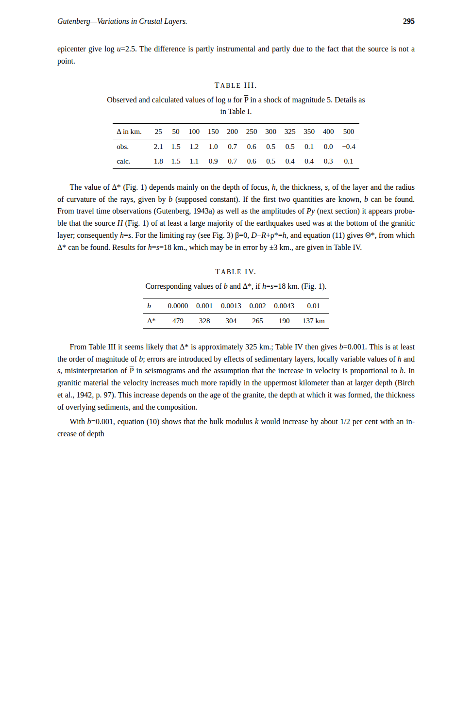Gutenberg—Variations in Crustal Layers. 295
epicenter give log u=2.5. The difference is partly instrumental and partly due to the fact that the source is not a point.
TABLE III.
Observed and calculated values of log u for P in a shock of magnitude 5. Details as in Table I.
| Δ in km. | 25 | 50 | 100 | 150 | 200 | 250 | 300 | 325 | 350 | 400 | 500 |
| --- | --- | --- | --- | --- | --- | --- | --- | --- | --- | --- | --- |
| obs. | 2.1 | 1.5 | 1.2 | 1.0 | 0.7 | 0.6 | 0.5 | 0.5 | 0.1 | 0.0 | −0.4 |
| calc. | 1.8 | 1.5 | 1.1 | 0.9 | 0.7 | 0.6 | 0.5 | 0.4 | 0.4 | 0.3 | 0.1 |
The value of Δ* (Fig. 1) depends mainly on the depth of focus, h, the thickness, s, of the layer and the radius of curvature of the rays, given by b (supposed constant). If the first two quantities are known, b can be found. From travel time observations (Gutenberg, 1943a) as well as the amplitudes of Py (next section) it appears probable that the source H (Fig. 1) of at least a large majority of the earthquakes used was at the bottom of the granitic layer; consequently h=s. For the limiting ray (see Fig. 3) β=0, D−R+ρ*=h, and equation (11) gives Θ*, from which Δ* can be found. Results for h=s=18 km., which may be in error by ±3 km., are given in Table IV.
TABLE IV.
Corresponding values of b and Δ*, if h=s=18 km. (Fig. 1).
| b | 0.0000 | 0.001 | 0.0013 | 0.002 | 0.0043 | 0.01 |
| --- | --- | --- | --- | --- | --- | --- |
| Δ* | 479 | 328 | 304 | 265 | 190 | 137 km |
From Table III it seems likely that Δ* is approximately 325 km.; Table IV then gives b=0.001. This is at least the order of magnitude of b; errors are introduced by effects of sedimentary layers, locally variable values of h and s, misinterpretation of P in seismograms and the assumption that the increase in velocity is proportional to h. In granitic material the velocity increases much more rapidly in the uppermost kilometer than at larger depth (Birch et al., 1942, p. 97). This increase depends on the age of the granite, the depth at which it was formed, the thickness of overlying sediments, and the composition.
With b=0.001, equation (10) shows that the bulk modulus k would increase by about 1/2 per cent with an increase of depth